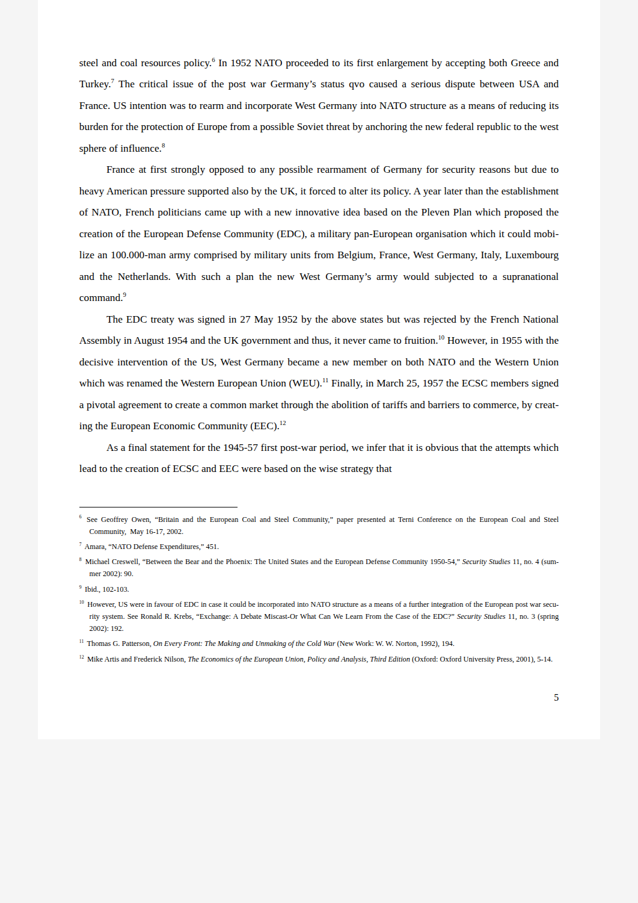steel and coal resources policy.6 In 1952 NATO proceeded to its first enlargement by accepting both Greece and Turkey.7 The critical issue of the post war Germany’s status qvo caused a serious dispute between USA and France. US intention was to rearm and incorporate West Germany into NATO structure as a means of reducing its burden for the protection of Europe from a possible Soviet threat by anchoring the new federal republic to the west sphere of influence.8
France at first strongly opposed to any possible rearmament of Germany for security reasons but due to heavy American pressure supported also by the UK, it forced to alter its policy. A year later than the establishment of NATO, French politicians came up with a new innovative idea based on the Pleven Plan which proposed the creation of the European Defense Community (EDC), a military pan-European organisation which it could mobilize an 100.000-man army comprised by military units from Belgium, France, West Germany, Italy, Luxembourg and the Netherlands. With such a plan the new West Germany’s army would subjected to a supranational command.9
The EDC treaty was signed in 27 May 1952 by the above states but was rejected by the French National Assembly in August 1954 and the UK government and thus, it never came to fruition.10 However, in 1955 with the decisive intervention of the US, West Germany became a new member on both NATO and the Western Union which was renamed the Western European Union (WEU).11 Finally, in March 25, 1957 the ECSC members signed a pivotal agreement to create a common market through the abolition of tariffs and barriers to commerce, by creating the European Economic Community (EEC).12
As a final statement for the 1945-57 first post-war period, we infer that it is obvious that the attempts which lead to the creation of ECSC and EEC were based on the wise strategy that
6 See Geoffrey Owen, “Britain and the European Coal and Steel Community,” paper presented at Terni Conference on the European Coal and Steel Community, May 16-17, 2002.
7 Amara, “NATO Defense Expenditures,” 451.
8 Michael Creswell, “Between the Bear and the Phoenix: The United States and the European Defense Community 1950-54,” Security Studies 11, no. 4 (summer 2002): 90.
9 Ibid., 102-103.
10 However, US were in favour of EDC in case it could be incorporated into NATO structure as a means of a further integration of the European post war security system. See Ronald R. Krebs, “Exchange: A Debate Miscast-Or What Can We Learn From the Case of the EDC?” Security Studies 11, no. 3 (spring 2002): 192.
11 Thomas G. Patterson, On Every Front: The Making and Unmaking of the Cold War (New Work: W. W. Norton, 1992), 194.
12 Mike Artis and Frederick Nilson, The Economics of the European Union, Policy and Analysis, Third Edition (Oxford: Oxford University Press, 2001), 5-14.
5